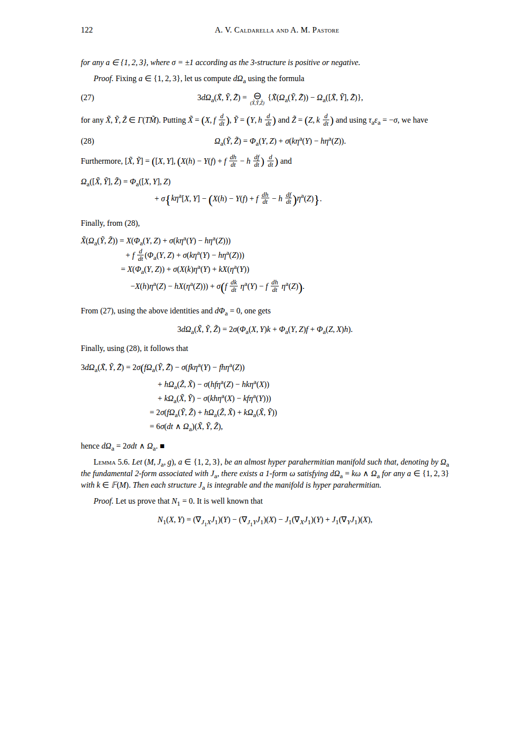122 A. V. Caldarella and A. M. Pastore
for any a ∈ {1, 2, 3}, where σ = ±1 according as the 3-structure is positive or negative.
Proof. Fixing a ∈ {1, 2, 3}, let us compute dΩa using the formula
(27) 3dΩa(X̃, Ỹ, Z̃) = ⊖(X̃,Ỹ,Z̃) {X̃(Ωa(Ỹ, Z̃)) − Ωa([X̃, Ỹ], Z̃)},
for any X̃, Ỹ, Z̃ ∈ Γ(TM̃). Putting X̃ = (X, f ddt), Ỹ = (Y, h ddt) and Z̃ = (Z, k ddt) and using τaεa = −σ, we have
(28) Ωa(Ỹ, Z̃) = Φa(Y, Z) + σ(kηa(Y) − hηa(Z)).
Furthermore, [X̃, Ỹ] = ([X, Y], (X(h) − Y(f) + f dh dt − h df dt) ddt) and
Ωa([X̃, Ỹ], Z̃) = Φa([X, Y], Z) + σ{kηa[X, Y] − (X(h) − Y(f) + f dh dt − h df dt) ηa(Z)}.
Finally, from (28),
X̃(Ωa(Ỹ, Z̃)) = X(Φa(Y, Z) + σ(kηa(Y) − hηa(Z))) + f ddt(Φa(Y, Z) + σ(kηa(Y) − hηa(Z))) = X(Φa(Y, Z)) + σ(X(k)ηa(Y) + kX(ηa(Y)) −X(h)ηa(Z) − hX(ηa(Z))) + σ(f dk dt ηa(Y) − f dh dt ηa(Z)).
From (27), using the above identities and dΦa = 0, one gets
3dΩa(X̃, Ỹ, Z̃) = 2σ(Φa(X, Y)k + Φa(Y, Z)f + Φa(Z, X)h).
Finally, using (28), it follows that
3dΩa(X̃, Ỹ, Z̃) = 2σ(fΩa(Ỹ, Z̃) − σ(fkηa(Y) − fhηa(Z)) + hΩa(Z̃, X̃) − σ(hfηa(Z) − hkηa(X)) + kΩa(X̃, Ỹ) − σ(khηa(X) − kfηa(Y))) = 2σ(fΩa(Ỹ, Z̃) + hΩa(Z̃, X̃) + kΩa(X̃, Ỹ)) = 6σ(dt ∧ Ωa)(X̃, Ỹ, Z̃),
hence dΩa = 2σdt ∧ Ωa. ■
Lemma 5.6. Let (M, Ja, g), a ∈ {1, 2, 3}, be an almost hyper parahermitian manifold such that, denoting by Ωa the fundamental 2-form associated with Ja, there exists a 1-form ω satisfying dΩa = kω ∧ Ωa for any a ∈ {1, 2, 3} with k ∈ 𝔽(M). Then each structure Ja is integrable and the manifold is hyper parahermitian.
Proof. Let us prove that N1 = 0. It is well known that
N1(X, Y) = (∇J1XJ1)(Y) − (∇J1YJ1)(X) − J1(∇XJ1)(Y) + J1(∇YJ1)(X),